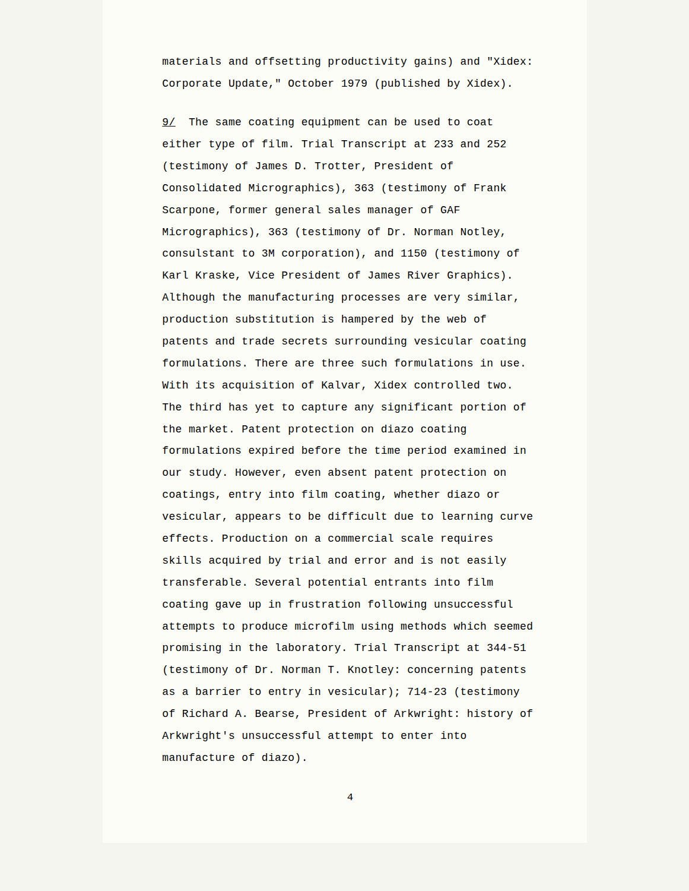materials and offsetting productivity gains) and "Xidex: Corporate Update," October 1979 (published by Xidex).
9/ The same coating equipment can be used to coat either type of film. Trial Transcript at 233 and 252 (testimony of James D. Trotter, President of Consolidated Micrographics), 363 (testimony of Frank Scarpone, former general sales manager of GAF Micrographics), 363 (testimony of Dr. Norman Notley, consulstant to 3M corporation), and 1150 (testimony of Karl Kraske, Vice President of James River Graphics). Although the manufacturing processes are very similar, production substitution is hampered by the web of patents and trade secrets surrounding vesicular coating formulations. There are three such formulations in use. With its acquisition of Kalvar, Xidex controlled two. The third has yet to capture any significant portion of the market. Patent protection on diazo coating formulations expired before the time period examined in our study. However, even absent patent protection on coatings, entry into film coating, whether diazo or vesicular, appears to be difficult due to learning curve effects. Production on a commercial scale requires skills acquired by trial and error and is not easily transferable. Several potential entrants into film coating gave up in frustration following unsuccessful attempts to produce microfilm using methods which seemed promising in the laboratory. Trial Transcript at 344-51 (testimony of Dr. Norman T. Knotley: concerning patents as a barrier to entry in vesicular); 714-23 (testimony of Richard A. Bearse, President of Arkwright: history of Arkwright's unsuccessful attempt to enter into manufacture of diazo).
4